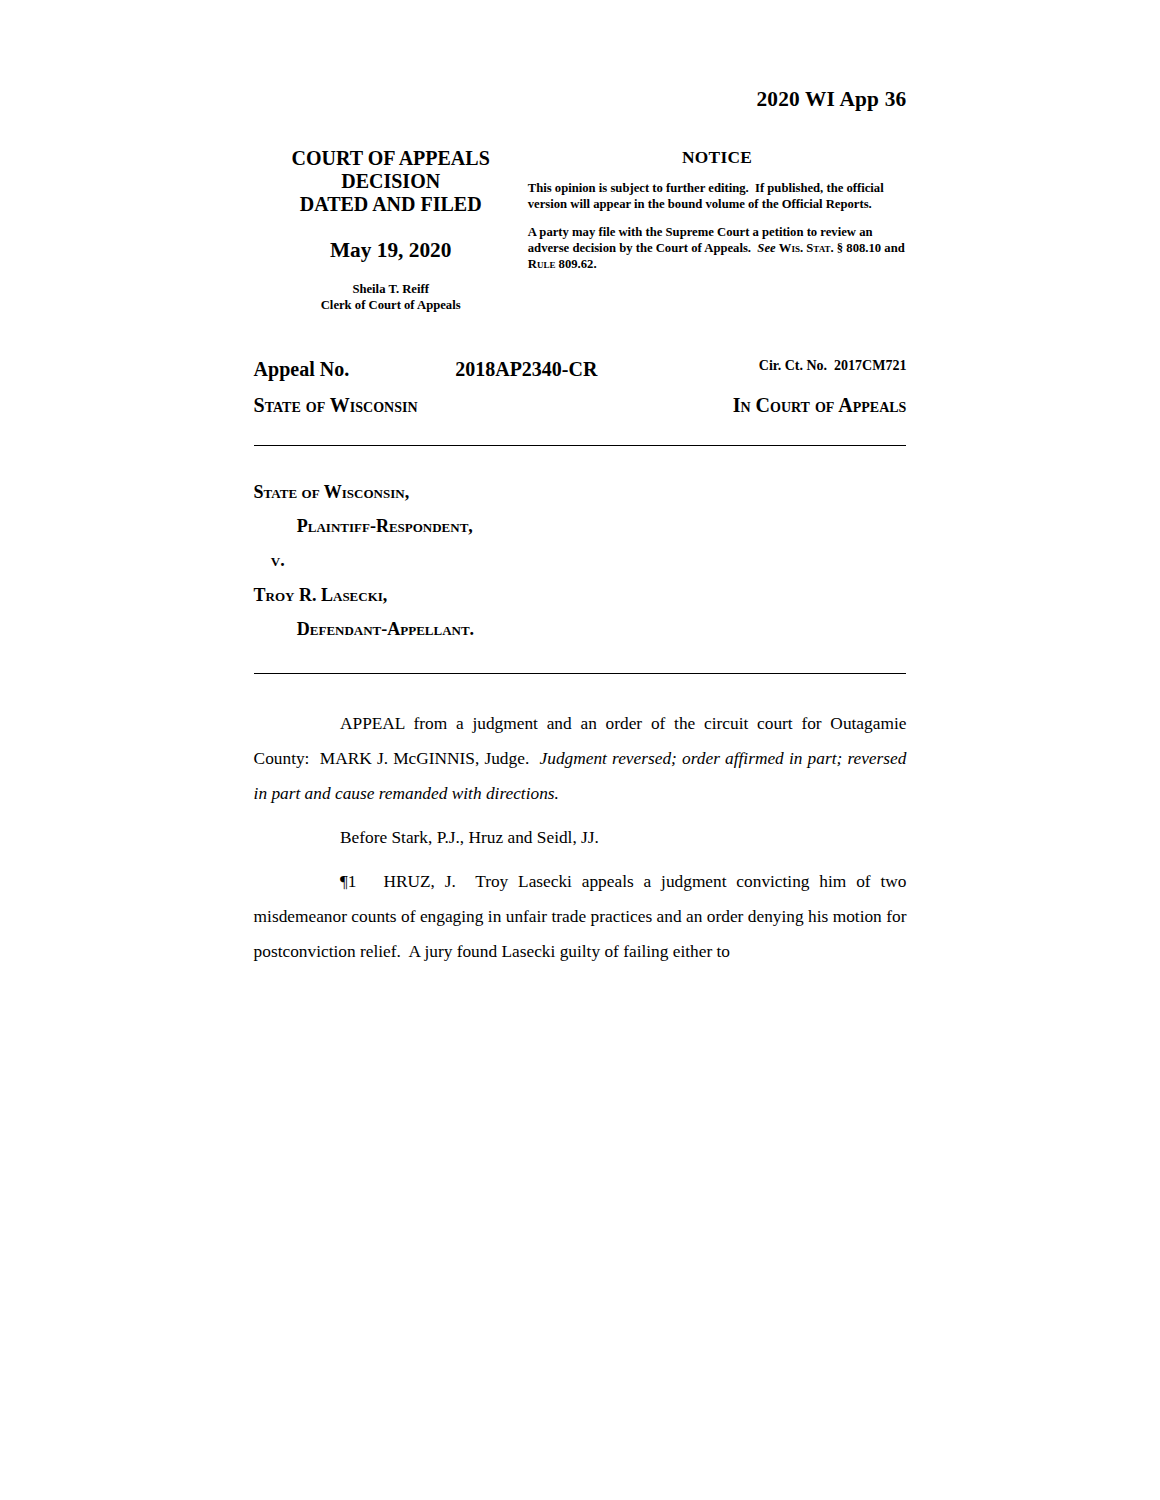2020 WI App 36
| COURT OF APPEALS DECISION DATED AND FILED May 19, 2020 Sheila T. Reiff Clerk of Court of Appeals | NOTICE This opinion is subject to further editing. If published, the official version will appear in the bound volume of the Official Reports. A party may file with the Supreme Court a petition to review an adverse decision by the Court of Appeals. See Wis. Stat. § 808.10 and Rule 809.62. |
| Appeal No. 2018AP2340-CR | Cir. Ct. No. 2017CM721 |
| State of Wisconsin | In Court of Appeals |
State of Wisconsin, Plaintiff-Respondent, v. Troy R. Lasecki, Defendant-Appellant.
APPEAL from a judgment and an order of the circuit court for Outagamie County: MARK J. McGINNIS, Judge. Judgment reversed; order affirmed in part; reversed in part and cause remanded with directions.
Before Stark, P.J., Hruz and Seidl, JJ.
¶1 HRUZ, J. Troy Lasecki appeals a judgment convicting him of two misdemeanor counts of engaging in unfair trade practices and an order denying his motion for postconviction relief. A jury found Lasecki guilty of failing either to